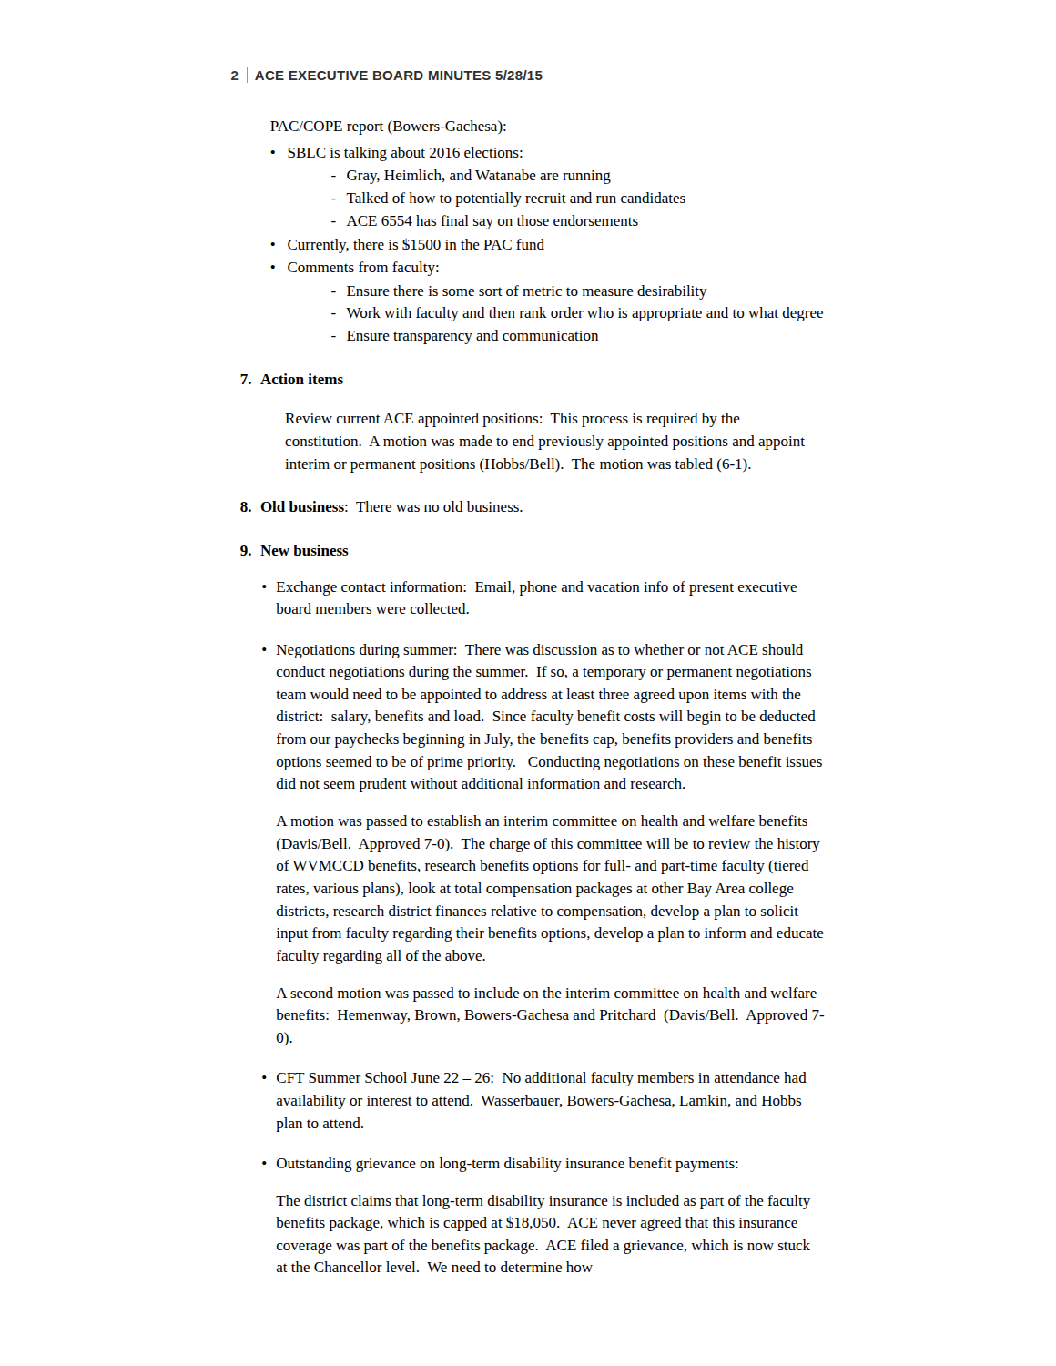2 ACE EXECUTIVE BOARD MINUTES 5/28/15
PAC/COPE report (Bowers-Gachesa):
SBLC is talking about 2016 elections:
Gray, Heimlich, and Watanabe are running
Talked of how to potentially recruit and run candidates
ACE 6554 has final say on those endorsements
Currently, there is $1500 in the PAC fund
Comments from faculty:
Ensure there is some sort of metric to measure desirability
Work with faculty and then rank order who is appropriate and to what degree
Ensure transparency and communication
7. Action items
Review current ACE appointed positions: This process is required by the constitution. A motion was made to end previously appointed positions and appoint interim or permanent positions (Hobbs/Bell). The motion was tabled (6-1).
8. Old business: There was no old business.
9. New business
Exchange contact information: Email, phone and vacation info of present executive board members were collected.
Negotiations during summer: There was discussion as to whether or not ACE should conduct negotiations during the summer. If so, a temporary or permanent negotiations team would need to be appointed to address at least three agreed upon items with the district: salary, benefits and load. Since faculty benefit costs will begin to be deducted from our paychecks beginning in July, the benefits cap, benefits providers and benefits options seemed to be of prime priority. Conducting negotiations on these benefit issues did not seem prudent without additional information and research.
A motion was passed to establish an interim committee on health and welfare benefits (Davis/Bell. Approved 7-0). The charge of this committee will be to review the history of WVMCCD benefits, research benefits options for full- and part-time faculty (tiered rates, various plans), look at total compensation packages at other Bay Area college districts, research district finances relative to compensation, develop a plan to solicit input from faculty regarding their benefits options, develop a plan to inform and educate faculty regarding all of the above.
A second motion was passed to include on the interim committee on health and welfare benefits: Hemenway, Brown, Bowers-Gachesa and Pritchard (Davis/Bell. Approved 7-0).
CFT Summer School June 22 – 26: No additional faculty members in attendance had availability or interest to attend. Wasserbauer, Bowers-Gachesa, Lamkin, and Hobbs plan to attend.
Outstanding grievance on long-term disability insurance benefit payments:
The district claims that long-term disability insurance is included as part of the faculty benefits package, which is capped at $18,050. ACE never agreed that this insurance coverage was part of the benefits package. ACE filed a grievance, which is now stuck at the Chancellor level. We need to determine how